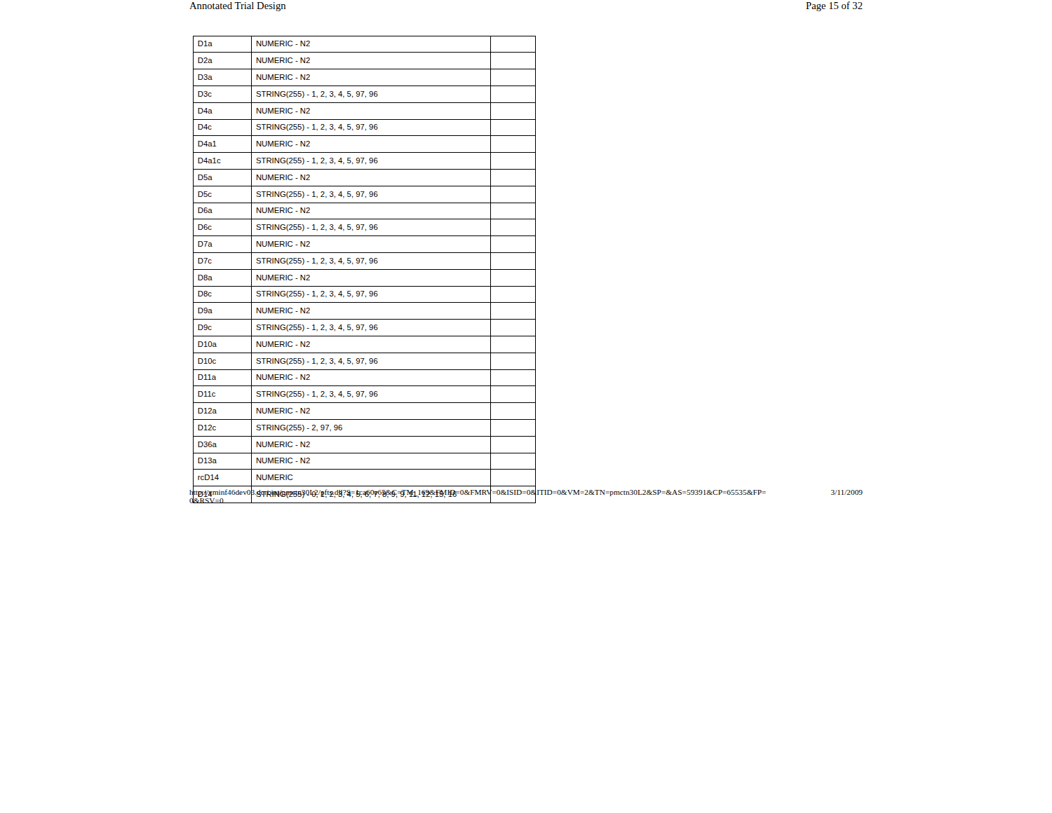Annotated Trial Design
Page 15 of 32
| D1a | NUMERIC - N2 | |
| D2a | NUMERIC - N2 | |
| D3a | NUMERIC - N2 | |
| D3c | STRING(255) - 1, 2, 3, 4, 5, 97, 96 | |
| D4a | NUMERIC - N2 | |
| D4c | STRING(255) - 1, 2, 3, 4, 5, 97, 96 | |
| D4a1 | NUMERIC - N2 | |
| D4a1c | STRING(255) - 1, 2, 3, 4, 5, 97, 96 | |
| D5a | NUMERIC - N2 | |
| D5c | STRING(255) - 1, 2, 3, 4, 5, 97, 96 | |
| D6a | NUMERIC - N2 | |
| D6c | STRING(255) - 1, 2, 3, 4, 5, 97, 96 | |
| D7a | NUMERIC - N2 | |
| D7c | STRING(255) - 1, 2, 3, 4, 5, 97, 96 | |
| D8a | NUMERIC - N2 | |
| D8c | STRING(255) - 1, 2, 3, 4, 5, 97, 96 | |
| D9a | NUMERIC - N2 | |
| D9c | STRING(255) - 1, 2, 3, 4, 5, 97, 96 | |
| D10a | NUMERIC - N2 | |
| D10c | STRING(255) - 1, 2, 3, 4, 5, 97, 96 | |
| D11a | NUMERIC - N2 | |
| D11c | STRING(255) - 1, 2, 3, 4, 5, 97, 96 | |
| D12a | NUMERIC - N2 | |
| D12c | STRING(255) - 2, 97, 96 | |
| D36a | NUMERIC - N2 | |
| D13a | NUMERIC - N2 | |
| rcD14 | NUMERIC | |
| D14 | STRING(255) - 0, 1, 2, 3, 4, 5, 6, 7, 8, 9, 9, 11, 12, 15, 16 | |
http://vminf46dev03.dcri.int/pmctn30L2/pfts.dll?S=1ca60e65&C=TM_169&FMID=0&FMRV=0&ISID=0&ITID=0&VM=2&TN=pmctn30L2&SP=&AS=59391&CP=65535&FP=0&RSV=0
3/11/2009